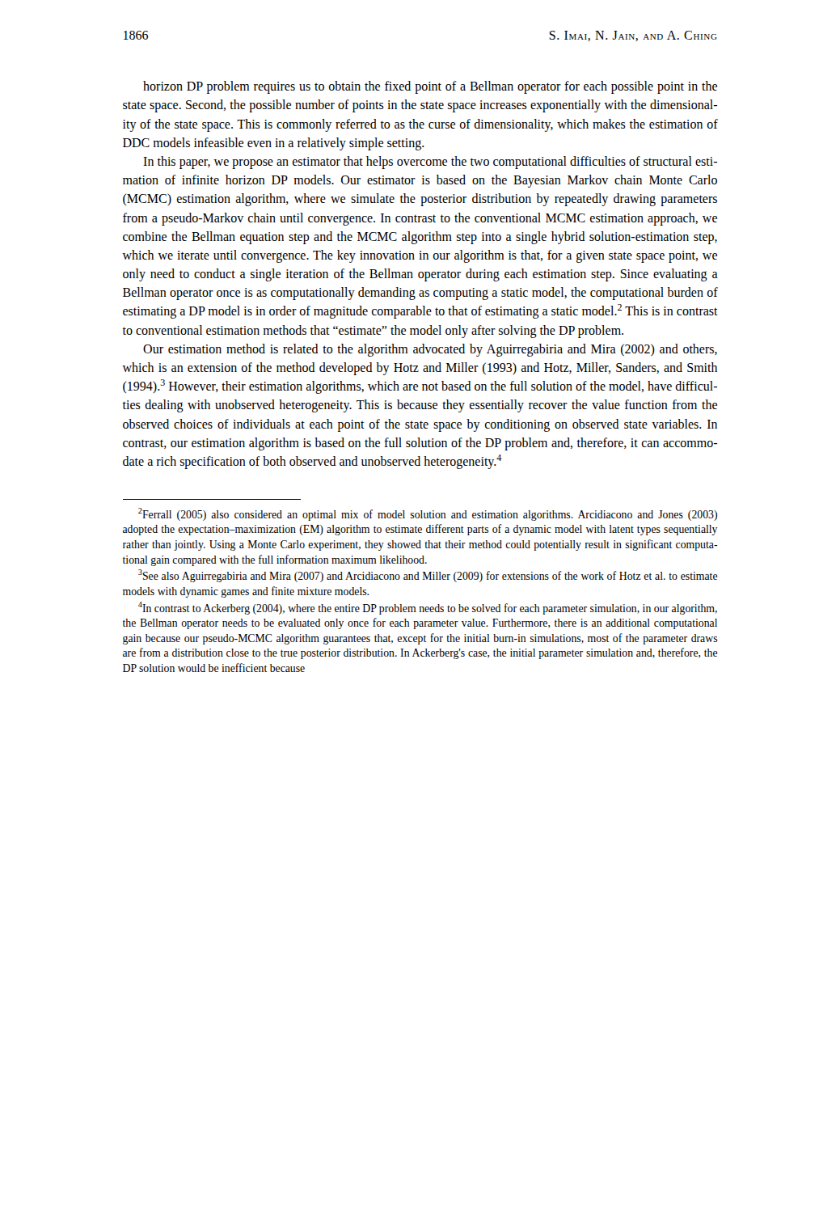1866 S. Imai, N. Jain, and A. Ching
horizon DP problem requires us to obtain the fixed point of a Bellman operator for each possible point in the state space. Second, the possible number of points in the state space increases exponentially with the dimensionality of the state space. This is commonly referred to as the curse of dimensionality, which makes the estimation of DDC models infeasible even in a relatively simple setting.
In this paper, we propose an estimator that helps overcome the two computational difficulties of structural estimation of infinite horizon DP models. Our estimator is based on the Bayesian Markov chain Monte Carlo (MCMC) estimation algorithm, where we simulate the posterior distribution by repeatedly drawing parameters from a pseudo-Markov chain until convergence. In contrast to the conventional MCMC estimation approach, we combine the Bellman equation step and the MCMC algorithm step into a single hybrid solution-estimation step, which we iterate until convergence. The key innovation in our algorithm is that, for a given state space point, we only need to conduct a single iteration of the Bellman operator during each estimation step. Since evaluating a Bellman operator once is as computationally demanding as computing a static model, the computational burden of estimating a DP model is in order of magnitude comparable to that of estimating a static model.2 This is in contrast to conventional estimation methods that “estimate” the model only after solving the DP problem.
Our estimation method is related to the algorithm advocated by Aguirregabiria and Mira (2002) and others, which is an extension of the method developed by Hotz and Miller (1993) and Hotz, Miller, Sanders, and Smith (1994).3 However, their estimation algorithms, which are not based on the full solution of the model, have difficulties dealing with unobserved heterogeneity. This is because they essentially recover the value function from the observed choices of individuals at each point of the state space by conditioning on observed state variables. In contrast, our estimation algorithm is based on the full solution of the DP problem and, therefore, it can accommodate a rich specification of both observed and unobserved heterogeneity.4
2Ferrall (2005) also considered an optimal mix of model solution and estimation algorithms. Arcidiacono and Jones (2003) adopted the expectation–maximization (EM) algorithm to estimate different parts of a dynamic model with latent types sequentially rather than jointly. Using a Monte Carlo experiment, they showed that their method could potentially result in significant computational gain compared with the full information maximum likelihood.
3See also Aguirregabiria and Mira (2007) and Arcidiacono and Miller (2009) for extensions of the work of Hotz et al. to estimate models with dynamic games and finite mixture models.
4In contrast to Ackerberg (2004), where the entire DP problem needs to be solved for each parameter simulation, in our algorithm, the Bellman operator needs to be evaluated only once for each parameter value. Furthermore, there is an additional computational gain because our pseudo-MCMC algorithm guarantees that, except for the initial burn-in simulations, most of the parameter draws are from a distribution close to the true posterior distribution. In Ackerberg's case, the initial parameter simulation and, therefore, the DP solution would be inefficient because